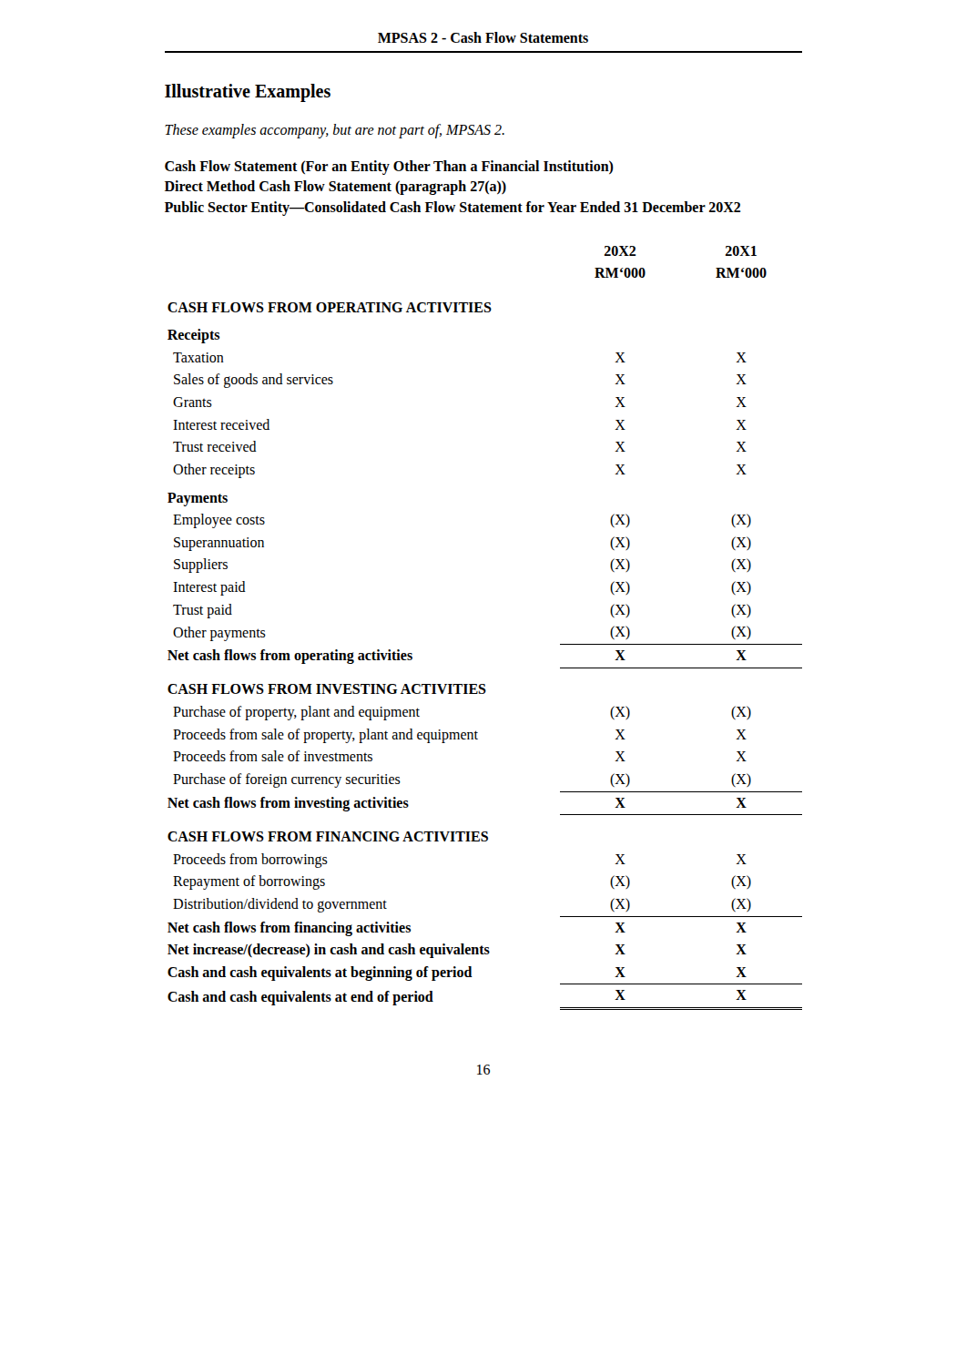MPSAS 2 - Cash Flow Statements
Illustrative Examples
These examples accompany, but are not part of, MPSAS 2.
Cash Flow Statement (For an Entity Other Than a Financial Institution)
Direct Method Cash Flow Statement (paragraph 27(a))
Public Sector Entity—Consolidated Cash Flow Statement for Year Ended 31 December 20X2
| | 20X2 | 20X1 |
| --- | --- | --- |
| | RM‘000 | RM‘000 |
| CASH FLOWS FROM OPERATING ACTIVITIES | | |
| Receipts | | |
| Taxation | X | X |
| Sales of goods and services | X | X |
| Grants | X | X |
| Interest received | X | X |
| Trust received | X | X |
| Other receipts | X | X |
| Payments | | |
| Employee costs | (X) | (X) |
| Superannuation | (X) | (X) |
| Suppliers | (X) | (X) |
| Interest paid | (X) | (X) |
| Trust paid | (X) | (X) |
| Other payments | (X) | (X) |
| Net cash flows from operating activities | X | X |
| CASH FLOWS FROM INVESTING ACTIVITIES | | |
| Purchase of property, plant and equipment | (X) | (X) |
| Proceeds from sale of property, plant and equipment | X | X |
| Proceeds from sale of investments | X | X |
| Purchase of foreign currency securities | (X) | (X) |
| Net cash flows from investing activities | X | X |
| CASH FLOWS FROM FINANCING ACTIVITIES | | |
| Proceeds from borrowings | X | X |
| Repayment of borrowings | (X) | (X) |
| Distribution/dividend to government | (X) | (X) |
| Net cash flows from financing activities | X | X |
| Net increase/(decrease) in cash and cash equivalents | X | X |
| Cash and cash equivalents at beginning of period | X | X |
| Cash and cash equivalents at end of period | X | X |
16